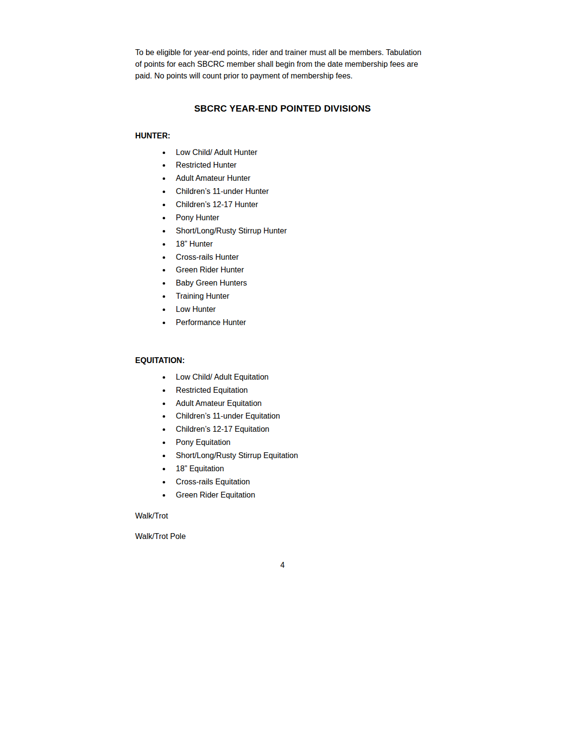To be eligible for year-end points, rider and trainer must all be members. Tabulation of points for each SBCRC member shall begin from the date membership fees are paid. No points will count prior to payment of membership fees.
SBCRC YEAR-END POINTED DIVISIONS
HUNTER:
Low Child/ Adult Hunter
Restricted Hunter
Adult Amateur Hunter
Children’s 11-under Hunter
Children’s 12-17 Hunter
Pony Hunter
Short/Long/Rusty Stirrup Hunter
18” Hunter
Cross-rails Hunter
Green Rider Hunter
Baby Green Hunters
Training Hunter
Low Hunter
Performance Hunter
EQUITATION:
Low Child/ Adult Equitation
Restricted Equitation
Adult Amateur Equitation
Children’s 11-under Equitation
Children’s 12-17 Equitation
Pony Equitation
Short/Long/Rusty Stirrup Equitation
18” Equitation
Cross-rails Equitation
Green Rider Equitation
Walk/Trot
Walk/Trot Pole
4